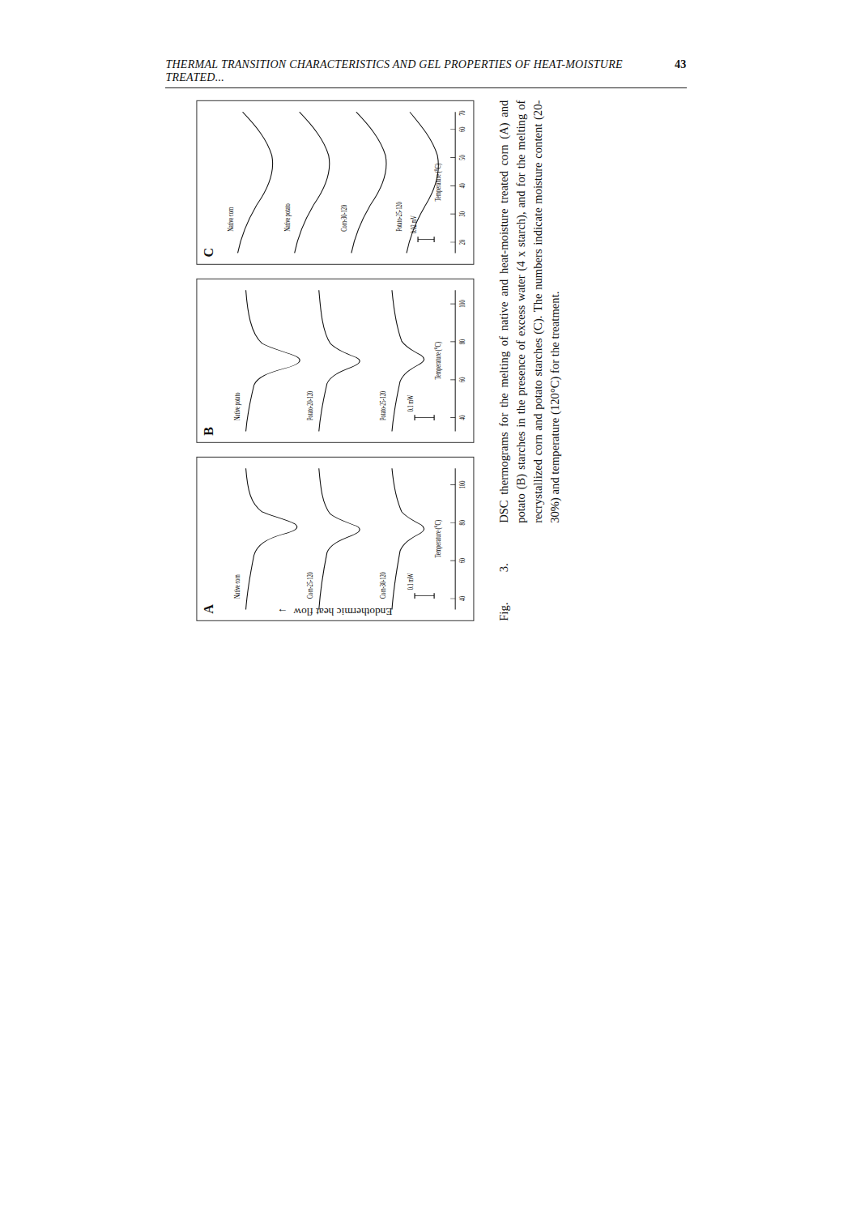Thermal transition characteristics and gel properties of heat-moisture treated...
43
A
Native corn Corn-25-120 Corn-30-120 40 60 80 100 Temperature (°C) 0.1 mW
Endothermic heat flow →
B
Native potato Potato-20-120 Potato-25-120 40 60 80 100 Temperature (°C) 0.1 mW
C
Native corn Native potato Corn-30-120 Potato-25-120 20 30 40 50 60 70 Temperature (°C) 0.02 mV
Fig.
3.
DSC thermograms for the melting of native and heat-moisture treated corn (A) and potato (B) starches in the presence of excess water (4 x starch), and for the melting of recrystallized corn and potato starches (C). The numbers indicate moisture content (20-30%) and temperature (120°C) for the treatment.